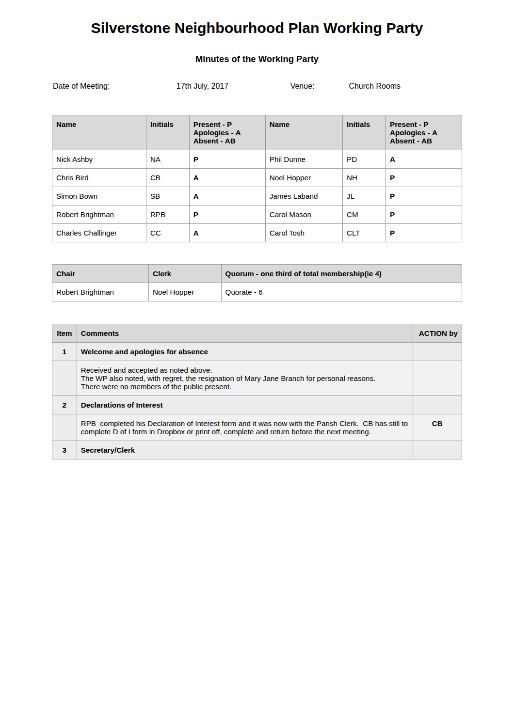Silverstone Neighbourhood Plan Working Party
Minutes of the Working Party
| Date of Meeting: | 17th July, 2017 | Venue: | Church Rooms |
| Name | Initials | Present - P Apologies - A Absent - AB | Name | Initials | Present - P Apologies - A Absent - AB |
| --- | --- | --- | --- | --- | --- |
| Nick Ashby | NA | P | Phil Dunne | PD | A |
| Chris Bird | CB | A | Noel Hopper | NH | P |
| Simon Bown | SB | A | James Laband | JL | P |
| Robert Brightman | RPB | P | Carol Mason | CM | P |
| Charles Challinger | CC | A | Carol Tosh | CLT | P |
| Chair | Clerk | Quorum - one third of total membership(ie 4) |
| --- | --- | --- |
| Robert Brightman | Noel Hopper | Quorate - 6 |
| Item | Comments | ACTION by |
| --- | --- | --- |
| 1 | Welcome and apologies for absence | |
| | Received and accepted as noted above. The WP also noted, with regret, the resignation of Mary Jane Branch for personal reasons. There were no members of the public present. | |
| 2 | Declarations of Interest | |
| | RPB completed his Declaration of Interest form and it was now with the Parish Clerk. CB has still to complete D of I form in Dropbox or print off, complete and return before the next meeting. | CB |
| 3 | Secretary/Clerk | |